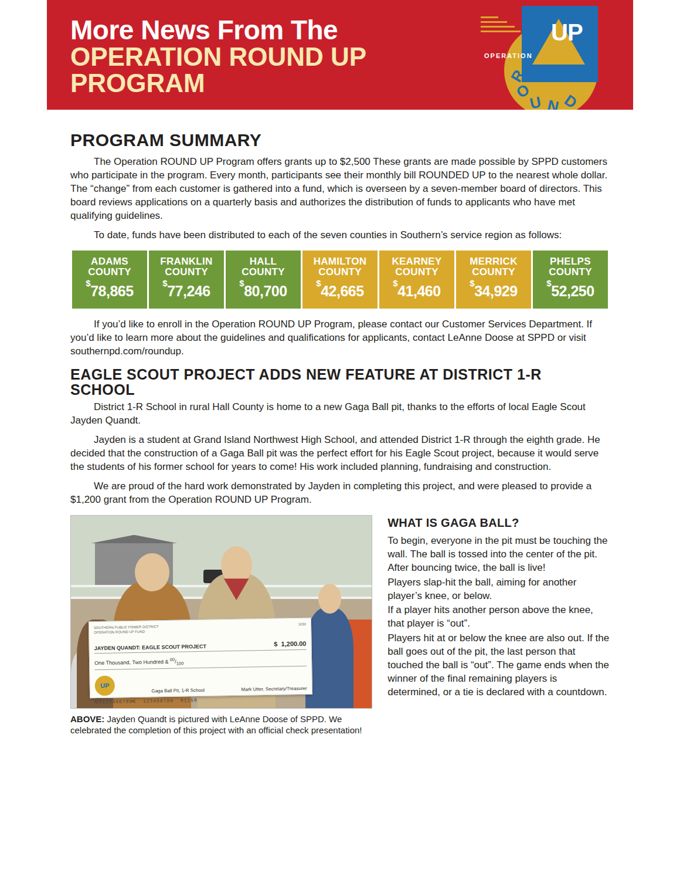More News From The OPERATION ROUND UP PROGRAM
UP
OPERATION
R O U N D
PROGRAM SUMMARY
The Operation ROUND UP Program offers grants up to $2,500 These grants are made possible by SPPD customers who participate in the program. Every month, participants see their monthly bill ROUNDED UP to the nearest whole dollar. The “change” from each customer is gathered into a fund, which is overseen by a seven-member board of directors. This board reviews applications on a quarterly basis and authorizes the distribution of funds to applicants who have met qualifying guidelines.
To date, funds have been distributed to each of the seven counties in Southern’s service region as follows:
| ADAMS COUNTY $ 78,865 | FRANKLIN COUNTY $ 77,246 | HALL COUNTY $ 80,700 | HAMILTON COUNTY $ 42,665 | KEARNEY COUNTY $ 41,460 | MERRICK COUNTY $ 34,929 | PHELPS COUNTY $ 52,250 |
If you’d like to enroll in the Operation ROUND UP Program, please contact our Customer Services Department. If you’d like to learn more about the guidelines and qualifications for applicants, contact LeAnne Doose at SPPD or visit southernpd.com/roundup.
EAGLE SCOUT PROJECT ADDS NEW FEATURE AT DISTRICT 1-R SCHOOL
District 1-R School in rural Hall County is home to a new Gaga Ball pit, thanks to the efforts of local Eagle Scout Jayden Quandt.
Jayden is a student at Grand Island Northwest High School, and attended District 1-R through the eighth grade. He decided that the construction of a Gaga Ball pit was the perfect effort for his Eagle Scout project, because it would serve the students of his former school for years to come! His work included planning, fundraising and construction.
We are proud of the hard work demonstrated by Jayden in completing this project, and were pleased to provide a $1,200 grant from the Operation ROUND UP Program.
SOUTHERN PUBLIC POWER DISTRICT
OPERATION ROUND UP FUND 1150
JAYDEN QUANDT: EAGLE SCOUT PROJECT $ 1,200.00
One Thousand, Two Hundred & 00/100
Gaga Ball Pit, 1-R School
Mark Utter, Secretary/Treasurer
⑆0123456789⑆ 123456789 01150
ABOVE: Jayden Quandt is pictured with LeAnne Doose of SPPD. We celebrated the completion of this project with an official check presentation!
WHAT IS GAGA BALL?
To begin, everyone in the pit must be touching the wall. The ball is tossed into the center of the pit. After bouncing twice, the ball is live!
Players slap-hit the ball, aiming for another player’s knee, or below.
If a player hits another person above the knee, that player is “out”.
Players hit at or below the knee are also out. If the ball goes out of the pit, the last person that touched the ball is “out”. The game ends when the winner of the final remaining players is determined, or a tie is declared with a countdown.